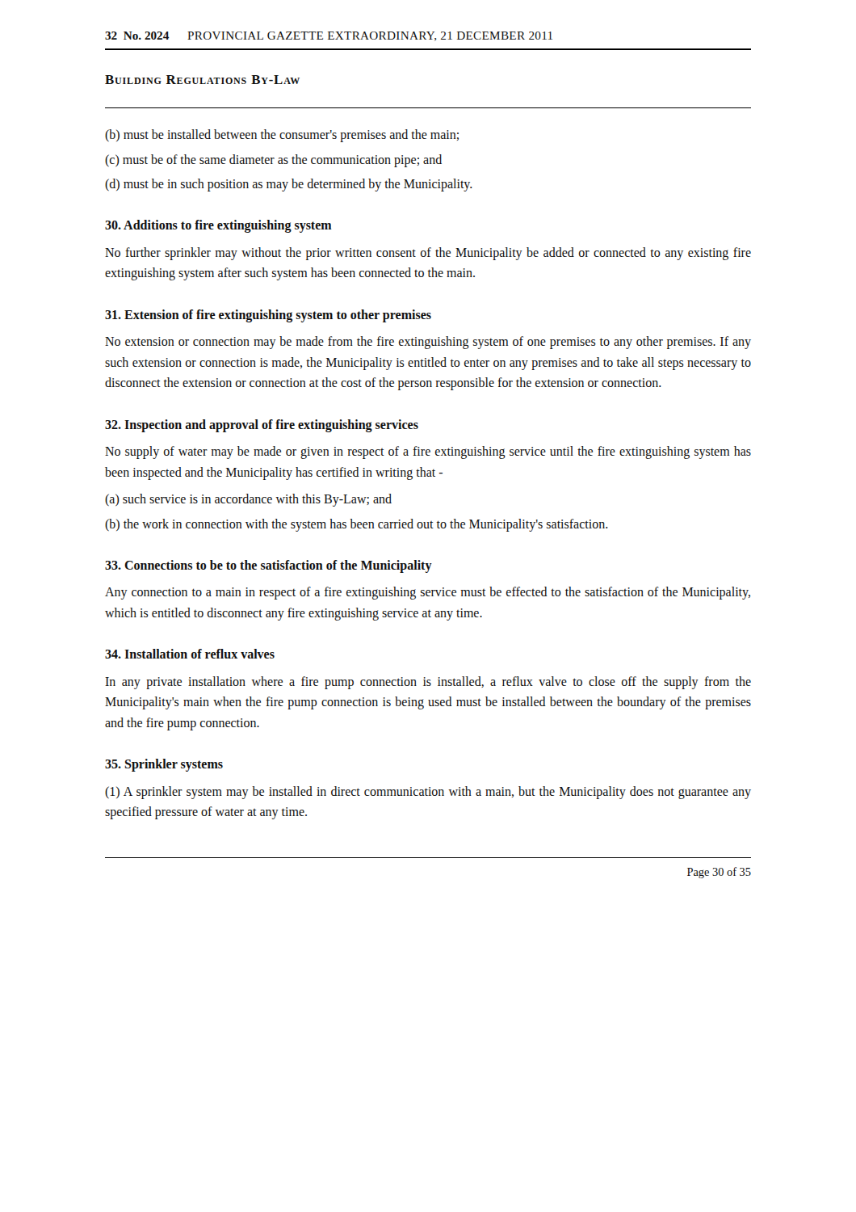32 No. 2024 PROVINCIAL GAZETTE EXTRAORDINARY, 21 DECEMBER 2011
Building Regulations By-Law
(b) must be installed between the consumer's premises and the main;
(c) must be of the same diameter as the communication pipe; and
(d) must be in such position as may be determined by the Municipality.
30. Additions to fire extinguishing system
No further sprinkler may without the prior written consent of the Municipality be added or connected to any existing fire extinguishing system after such system has been connected to the main.
31. Extension of fire extinguishing system to other premises
No extension or connection may be made from the fire extinguishing system of one premises to any other premises. If any such extension or connection is made, the Municipality is entitled to enter on any premises and to take all steps necessary to disconnect the extension or connection at the cost of the person responsible for the extension or connection.
32. Inspection and approval of fire extinguishing services
No supply of water may be made or given in respect of a fire extinguishing service until the fire extinguishing system has been inspected and the Municipality has certified in writing that -
(a) such service is in accordance with this By-Law; and
(b) the work in connection with the system has been carried out to the Municipality's satisfaction.
33. Connections to be to the satisfaction of the Municipality
Any connection to a main in respect of a fire extinguishing service must be effected to the satisfaction of the Municipality, which is entitled to disconnect any fire extinguishing service at any time.
34. Installation of reflux valves
In any private installation where a fire pump connection is installed, a reflux valve to close off the supply from the Municipality's main when the fire pump connection is being used must be installed between the boundary of the premises and the fire pump connection.
35. Sprinkler systems
(1) A sprinkler system may be installed in direct communication with a main, but the Municipality does not guarantee any specified pressure of water at any time.
Page 30 of 35